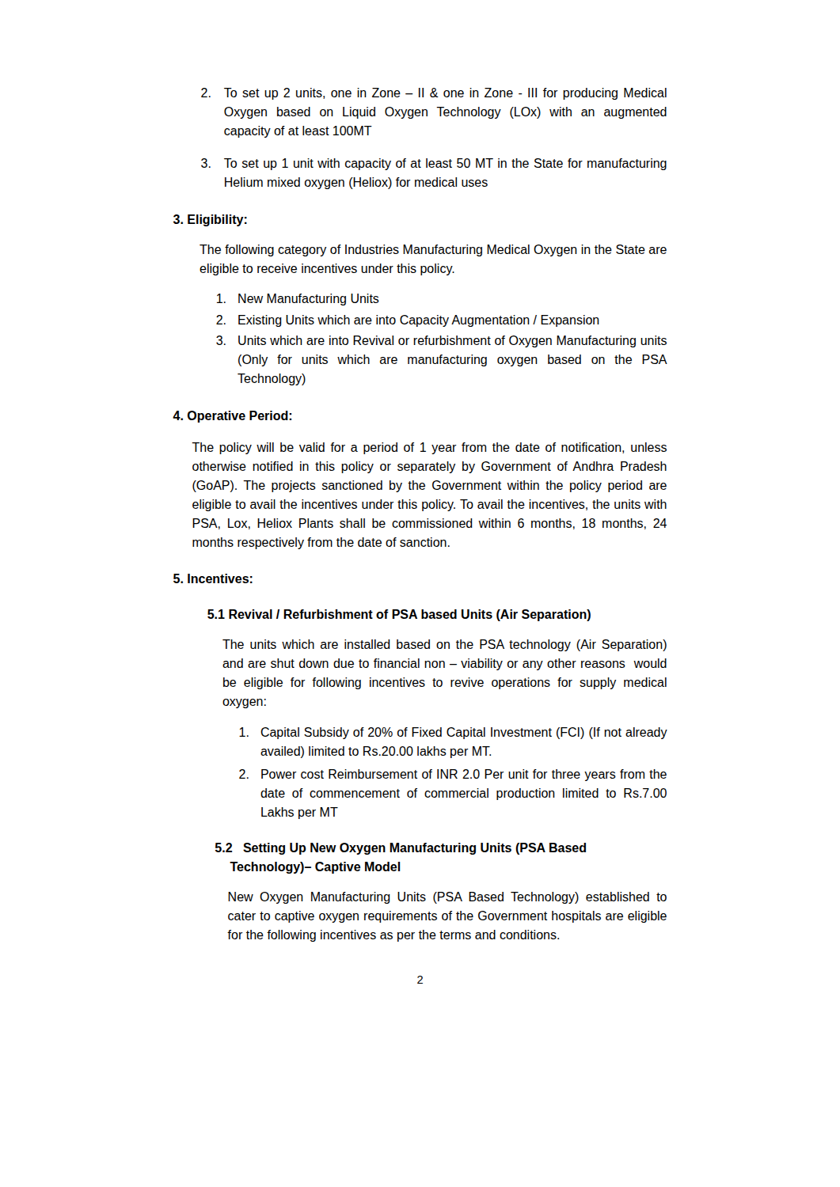To set up 2 units, one in Zone – II & one in Zone - III for producing Medical Oxygen based on Liquid Oxygen Technology (LOx) with an augmented capacity of at least 100MT
To set up 1 unit with capacity of at least 50 MT in the State for manufacturing Helium mixed oxygen (Heliox) for medical uses
3. Eligibility:
The following category of Industries Manufacturing Medical Oxygen in the State are eligible to receive incentives under this policy.
New Manufacturing Units
Existing Units which are into Capacity Augmentation / Expansion
Units which are into Revival or refurbishment of Oxygen Manufacturing units (Only for units which are manufacturing oxygen based on the PSA Technology)
4. Operative Period:
The policy will be valid for a period of 1 year from the date of notification, unless otherwise notified in this policy or separately by Government of Andhra Pradesh (GoAP). The projects sanctioned by the Government within the policy period are eligible to avail the incentives under this policy. To avail the incentives, the units with PSA, Lox, Heliox Plants shall be commissioned within 6 months, 18 months, 24 months respectively from the date of sanction.
5. Incentives:
5.1 Revival / Refurbishment of PSA based Units (Air Separation)
The units which are installed based on the PSA technology (Air Separation) and are shut down due to financial non – viability or any other reasons would be eligible for following incentives to revive operations for supply medical oxygen:
Capital Subsidy of 20% of Fixed Capital Investment (FCI) (If not already availed) limited to Rs.20.00 lakhs per MT.
Power cost Reimbursement of INR 2.0 Per unit for three years from the date of commencement of commercial production limited to Rs.7.00 Lakhs per MT
5.2 Setting Up New Oxygen Manufacturing Units (PSA Based Technology)– Captive Model
New Oxygen Manufacturing Units (PSA Based Technology) established to cater to captive oxygen requirements of the Government hospitals are eligible for the following incentives as per the terms and conditions.
2